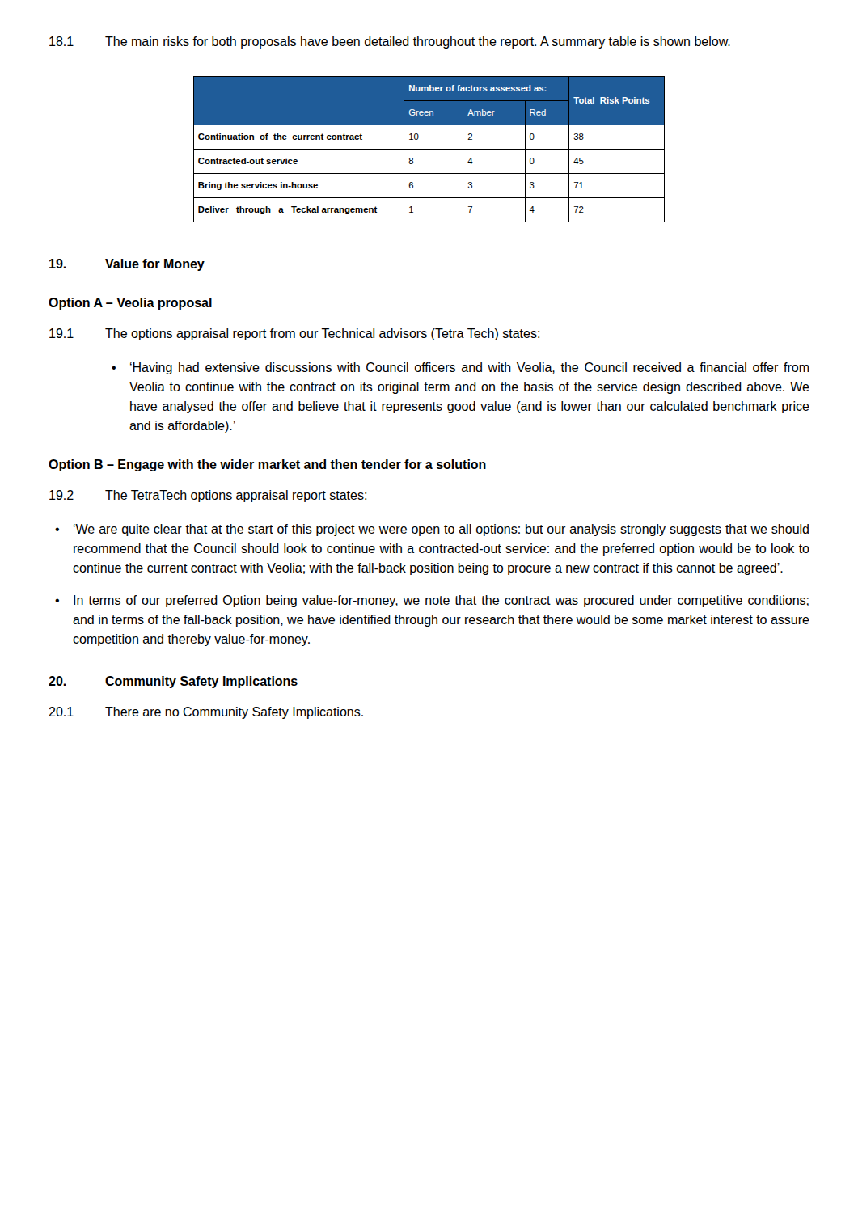18.1
The main risks for both proposals have been detailed throughout the report. A summary table is shown below.
| | Number of factors assessed as: | Total Risk Points |
| --- | --- | --- |
| Green | Amber | Red |
| Continuation of the current contract | 10 | 2 | 0 | 38 |
| Contracted-out service | 8 | 4 | 0 | 45 |
| Bring the services in-house | 6 | 3 | 3 | 71 |
| Deliver through a Teckal arrangement | 1 | 7 | 4 | 72 |
19. Value for Money
Option A – Veolia proposal
19.1
The options appraisal report from our Technical advisors (Tetra Tech) states:
‘Having had extensive discussions with Council officers and with Veolia, the Council received a financial offer from Veolia to continue with the contract on its original term and on the basis of the service design described above. We have analysed the offer and believe that it represents good value (and is lower than our calculated benchmark price and is affordable).’
Option B – Engage with the wider market and then tender for a solution
19.2
The TetraTech options appraisal report states:
‘We are quite clear that at the start of this project we were open to all options: but our analysis strongly suggests that we should recommend that the Council should look to continue with a contracted-out service: and the preferred option would be to look to continue the current contract with Veolia; with the fall-back position being to procure a new contract if this cannot be agreed’.
In terms of our preferred Option being value-for-money, we note that the contract was procured under competitive conditions; and in terms of the fall-back position, we have identified through our research that there would be some market interest to assure competition and thereby value-for-money.
20. Community Safety Implications
20.1
There are no Community Safety Implications.